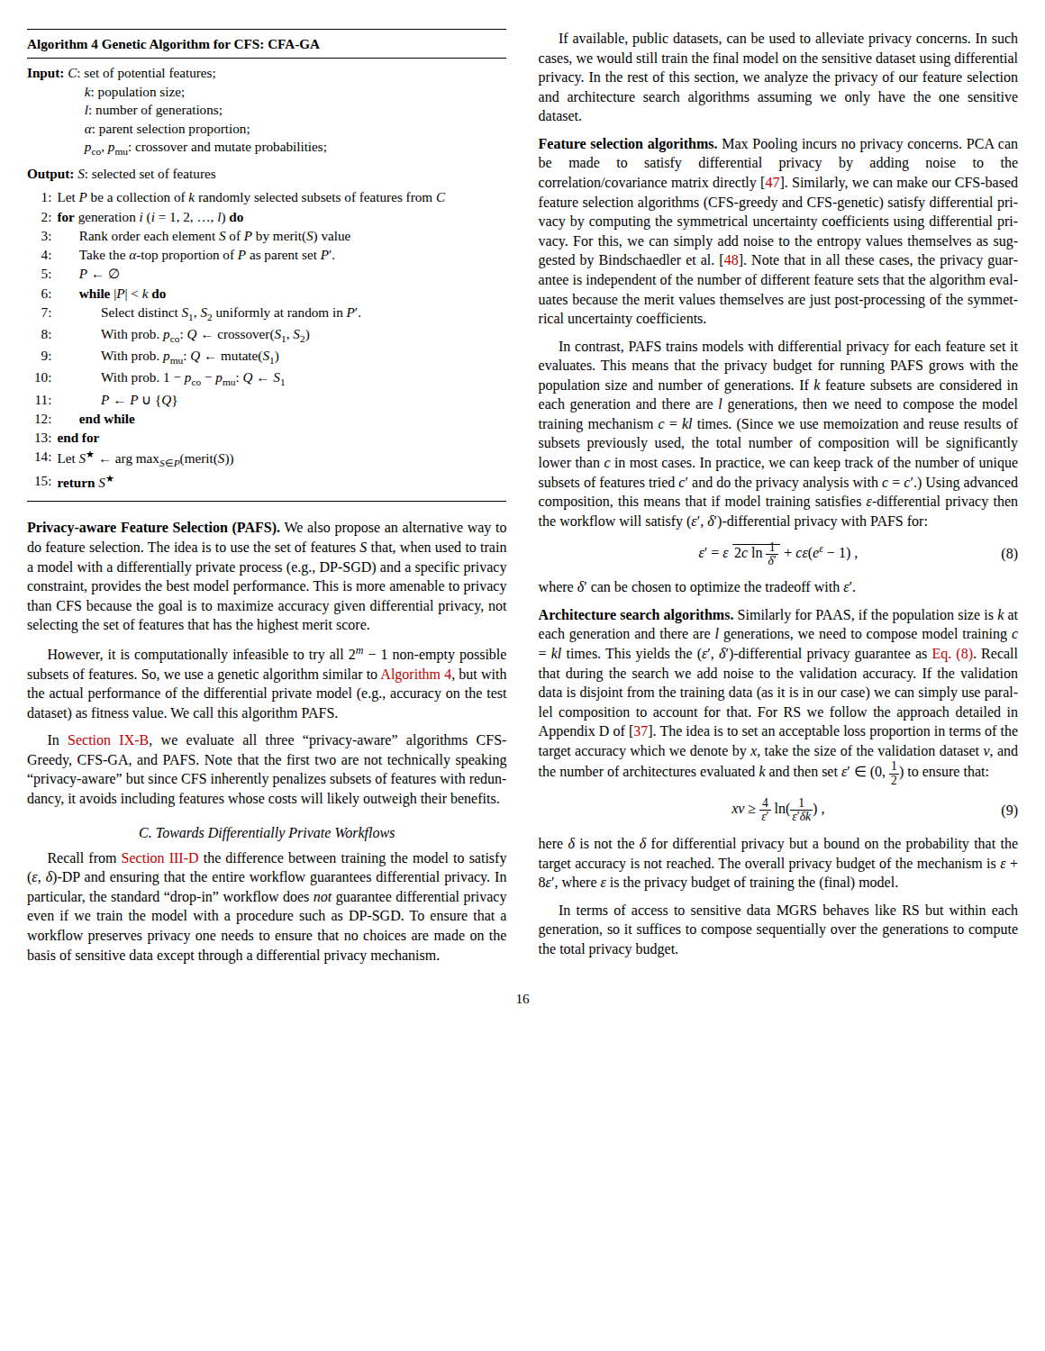Algorithm 4 Genetic Algorithm for CFS: CFA-GA
Input: C: set of potential features; k: population size; l: number of generations; α: parent selection proportion; pco, pmu: crossover and mutate probabilities;
Output: S: selected set of features
Let P be a collection of k randomly selected subsets of features from C
for generation i (i = 1, 2, …, l) do
Rank order each element S of P by merit(S) value
Take the α-top proportion of P as parent set P′.
P ← ∅
while |P| < k do
Select distinct S1, S2 uniformly at random in P′.
With prob. pco: Q ← crossover(S1, S2)
With prob. pmu: Q ← mutate(S1)
With prob. 1 − pco − pmu: Q ← S1
P ← P ∪ {Q}
end while
end for
Let S★ ← arg maxS∈P(merit(S))
return S★
Privacy-aware Feature Selection (PAFS). We also propose an alternative way to do feature selection. The idea is to use the set of features S that, when used to train a model with a differentially private process (e.g., DP-SGD) and a specific privacy constraint, provides the best model performance. This is more amenable to privacy than CFS because the goal is to maximize accuracy given differential privacy, not selecting the set of features that has the highest merit score.
However, it is computationally infeasible to try all 2m − 1 non-empty possible subsets of features. So, we use a genetic algorithm similar to Algorithm 4, but with the actual performance of the differential private model (e.g., accuracy on the test dataset) as fitness value. We call this algorithm PAFS.
In Section IX-B, we evaluate all three “privacy-aware” algorithms CFS-Greedy, CFS-GA, and PAFS. Note that the first two are not technically speaking “privacy-aware” but since CFS inherently penalizes subsets of features with redundancy, it avoids including features whose costs will likely outweigh their benefits.
C. Towards Differentially Private Workflows
Recall from Section III-D the difference between training the model to satisfy (ε, δ)-DP and ensuring that the entire workflow guarantees differential privacy. In particular, the standard “drop-in” workflow does not guarantee differential privacy even if we train the model with a procedure such as DP-SGD. To ensure that a workflow preserves privacy one needs to ensure that no choices are made on the basis of sensitive data except through a differential privacy mechanism.
If available, public datasets, can be used to alleviate privacy concerns. In such cases, we would still train the final model on the sensitive dataset using differential privacy. In the rest of this section, we analyze the privacy of our feature selection and architecture search algorithms assuming we only have the one sensitive dataset.
Feature selection algorithms. Max Pooling incurs no privacy concerns. PCA can be made to satisfy differential privacy by adding noise to the correlation/covariance matrix directly [47]. Similarly, we can make our CFS-based feature selection algorithms (CFS-greedy and CFS-genetic) satisfy differential privacy by computing the symmetrical uncertainty coefficients using differential privacy. For this, we can simply add noise to the entropy values themselves as suggested by Bindschaedler et al. [48]. Note that in all these cases, the privacy guarantee is independent of the number of different feature sets that the algorithm evaluates because the merit values themselves are just post-processing of the symmetrical uncertainty coefficients.
In contrast, PAFS trains models with differential privacy for each feature set it evaluates. This means that the privacy budget for running PAFS grows with the population size and number of generations. If k feature subsets are considered in each generation and there are l generations, then we need to compose the model training mechanism c = kl times. (Since we use memoization and reuse results of subsets previously used, the total number of composition will be significantly lower than c in most cases. In practice, we can keep track of the number of unique subsets of features tried c′ and do the privacy analysis with c = c′.) Using advanced composition, this means that if model training satisfies ε-differential privacy then the workflow will satisfy (ε′, δ′)-differential privacy with PAFS for:
ε′ = ε 2c ln 1 δ′ + cε(eε − 1) , (8)
where δ′ can be chosen to optimize the tradeoff with ε′.
Architecture search algorithms. Similarly for PAAS, if the population size is k at each generation and there are l generations, we need to compose model training c = kl times. This yields the (ε′, δ′)-differential privacy guarantee as Eq. (8). Recall that during the search we add noise to the validation accuracy. If the validation data is disjoint from the training data (as it is in our case) we can simply use parallel composition to account for that. For RS we follow the approach detailed in Appendix D of [37]. The idea is to set an acceptable loss proportion in terms of the target accuracy which we denote by x, take the size of the validation dataset v, and the number of architectures evaluated k and then set ε′ ∈ (0, 12) to ensure that:
xv ≥ 4 ε′ ln(1 ε′δk) , (9)
here δ is not the δ for differential privacy but a bound on the probability that the target accuracy is not reached. The overall privacy budget of the mechanism is ε + 8ε′, where ε is the privacy budget of training the (final) model.
In terms of access to sensitive data MGRS behaves like RS but within each generation, so it suffices to compose sequentially over the generations to compute the total privacy budget.
16